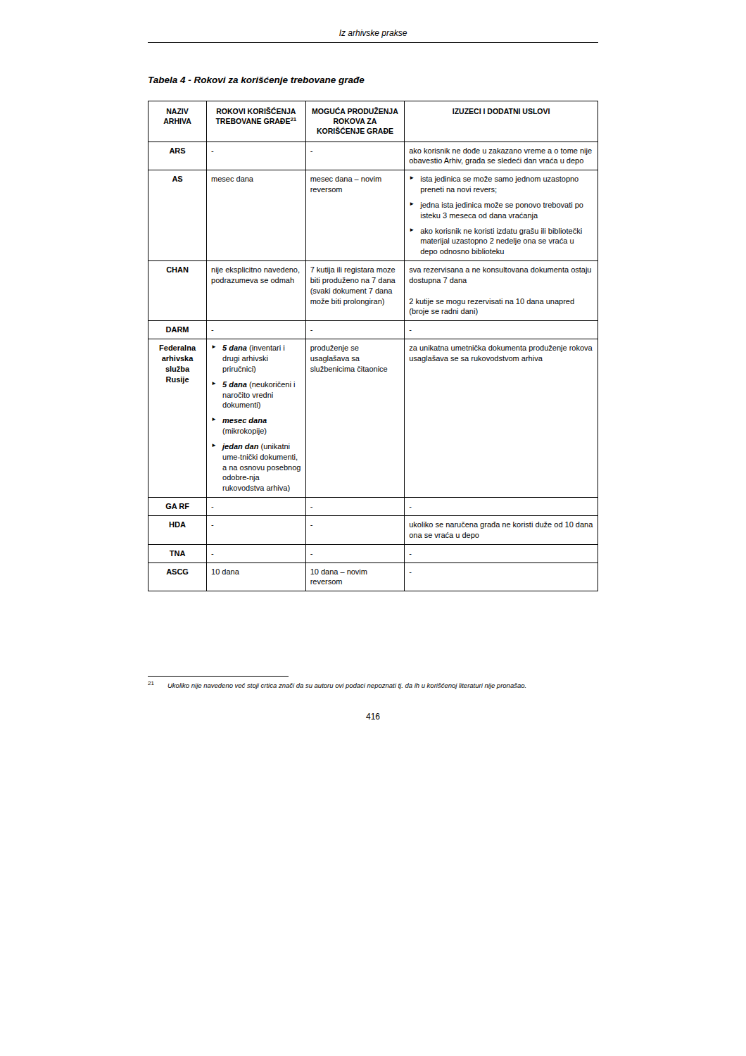Iz arhivske prakse
Tabela 4 - Rokovi za korišćenje trebovane građe
| NAZIV ARHIVA | ROKOVI KORIŠĆENJA TREBOVANE GRAĐE 21 | MOGUĆA PRODUŽENJA ROKOVA ZA KORIŠĆENJE GRAĐE | IZUZECI I DODATNI USLOVI |
| --- | --- | --- | --- |
| ARS | - | - | ako korisnik ne dođe u zakazano vreme a o tome nije obavestio Arhiv, građa se sledeći dan vraća u depo |
| AS | mesec dana | mesec dana – novim reversom | ista jedinica se može samo jednom uzastopno preneti na novi revers; jedna ista jedinica može se ponovo trebovati po isteku 3 meseca od dana vraćanja ako korisnik ne koristi izdatu grašu ili bibliotečki materijal uzastopno 2 nedelje ona se vraća u depo odnosno biblioteku |
| CHAN | nije eksplicitno navedeno, podrazumeva se odmah | 7 kutija ili registara moze biti produženo na 7 dana (svaki dokument 7 dana može biti prolongiran) | sva rezervisana a ne konsultovana dokumenta ostaju dostupna 7 dana 2 kutije se mogu rezervisati na 10 dana unapred (broje se radni dani) |
| DARM | - | - | - |
| Federalna arhivska služba Rusije | 5 dana (inventari i drugi arhivski priručnici) 5 dana (neukoričeni i naročito vredni dokumenti) mesec dana (mikrokopije) jedan dan (unikatni ume-tnički dokumenti, a na osnovu posebnog odobre-nja rukovodstva arhiva) | produženje se usaglašava sa službenicima čitaonice | za unikatna umetnička dokumenta produženje rokova usaglašava se sa rukovodstvom arhiva |
| GA RF | - | - | - |
| HDA | - | - | ukoliko se naručena građa ne koristi duže od 10 dana ona se vraća u depo |
| TNA | - | - | - |
| ASCG | 10 dana | 10 dana – novim reversom | - |
21 Ukoliko nije navedeno već stoji crtica znači da su autoru ovi podaci nepoznati tj. da ih u korišćenoj literaturi nije pronašao.
416